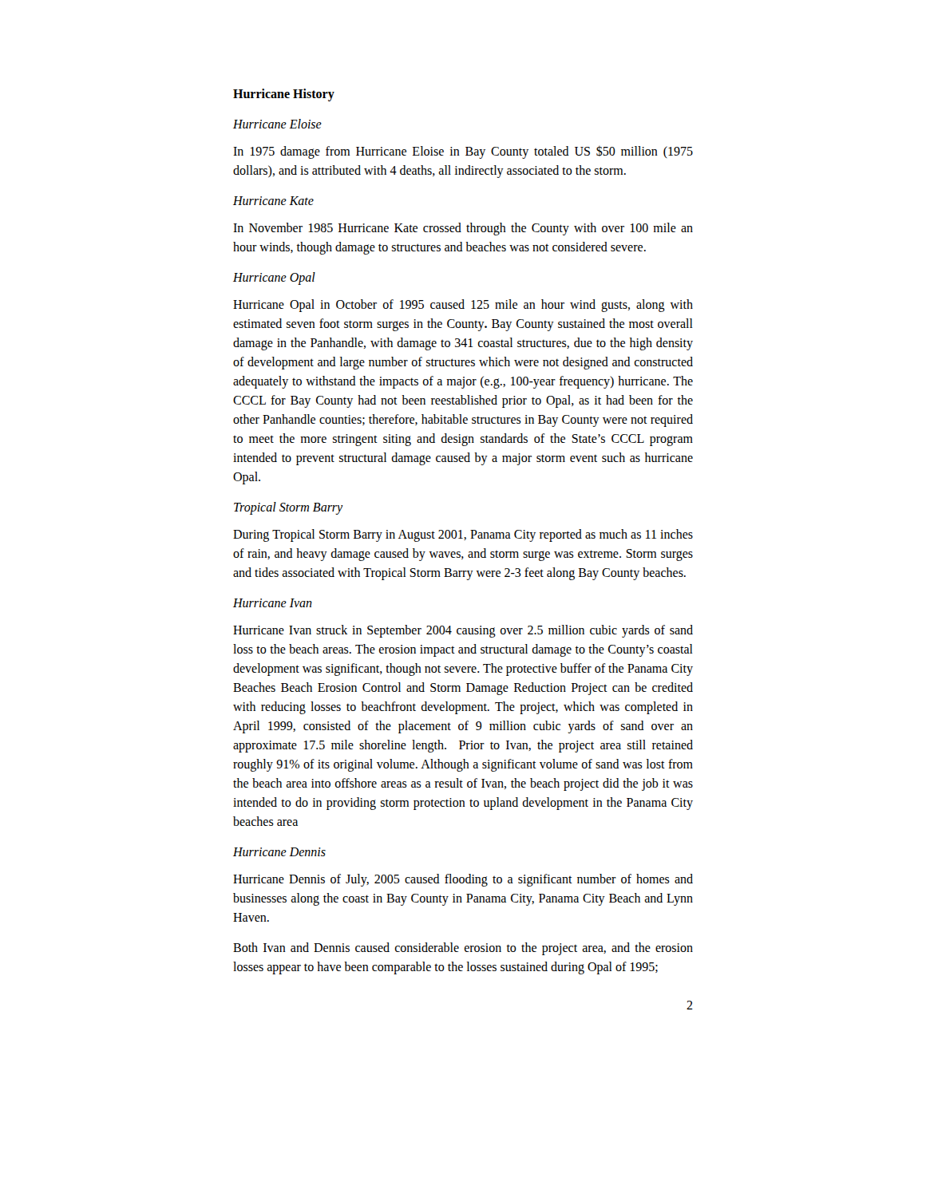Hurricane History
Hurricane Eloise
In 1975 damage from Hurricane Eloise in Bay County totaled US $50 million (1975 dollars), and is attributed with 4 deaths, all indirectly associated to the storm.
Hurricane Kate
In November 1985 Hurricane Kate crossed through the County with over 100 mile an hour winds, though damage to structures and beaches was not considered severe.
Hurricane Opal
Hurricane Opal in October of 1995 caused 125 mile an hour wind gusts, along with estimated seven foot storm surges in the County. Bay County sustained the most overall damage in the Panhandle, with damage to 341 coastal structures, due to the high density of development and large number of structures which were not designed and constructed adequately to withstand the impacts of a major (e.g., 100-year frequency) hurricane. The CCCL for Bay County had not been reestablished prior to Opal, as it had been for the other Panhandle counties; therefore, habitable structures in Bay County were not required to meet the more stringent siting and design standards of the State’s CCCL program intended to prevent structural damage caused by a major storm event such as hurricane Opal.
Tropical Storm Barry
During Tropical Storm Barry in August 2001, Panama City reported as much as 11 inches of rain, and heavy damage caused by waves, and storm surge was extreme. Storm surges and tides associated with Tropical Storm Barry were 2-3 feet along Bay County beaches.
Hurricane Ivan
Hurricane Ivan struck in September 2004 causing over 2.5 million cubic yards of sand loss to the beach areas. The erosion impact and structural damage to the County’s coastal development was significant, though not severe. The protective buffer of the Panama City Beaches Beach Erosion Control and Storm Damage Reduction Project can be credited with reducing losses to beachfront development. The project, which was completed in April 1999, consisted of the placement of 9 million cubic yards of sand over an approximate 17.5 mile shoreline length. Prior to Ivan, the project area still retained roughly 91% of its original volume. Although a significant volume of sand was lost from the beach area into offshore areas as a result of Ivan, the beach project did the job it was intended to do in providing storm protection to upland development in the Panama City beaches area
Hurricane Dennis
Hurricane Dennis of July, 2005 caused flooding to a significant number of homes and businesses along the coast in Bay County in Panama City, Panama City Beach and Lynn Haven.
Both Ivan and Dennis caused considerable erosion to the project area, and the erosion losses appear to have been comparable to the losses sustained during Opal of 1995;
2